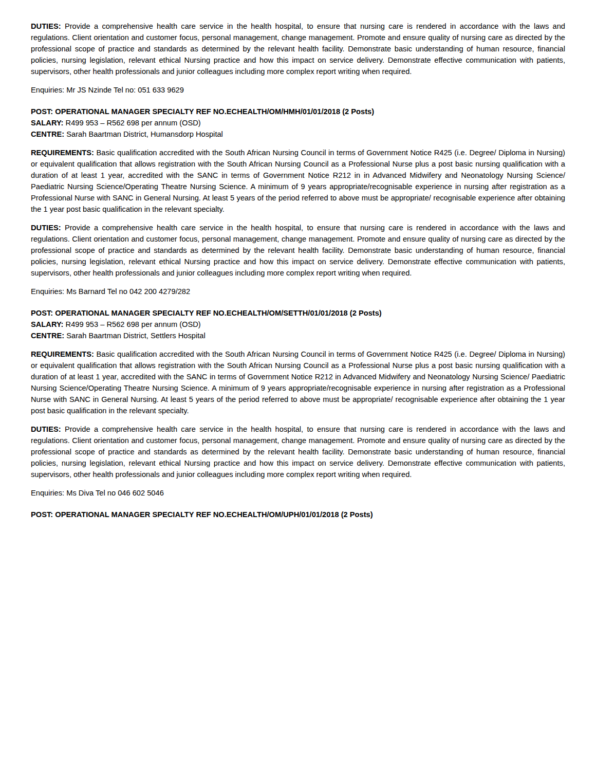DUTIES: Provide a comprehensive health care service in the health hospital, to ensure that nursing care is rendered in accordance with the laws and regulations. Client orientation and customer focus, personal management, change management. Promote and ensure quality of nursing care as directed by the professional scope of practice and standards as determined by the relevant health facility. Demonstrate basic understanding of human resource, financial policies, nursing legislation, relevant ethical Nursing practice and how this impact on service delivery. Demonstrate effective communication with patients, supervisors, other health professionals and junior colleagues including more complex report writing when required.
Enquiries: Mr JS Nzinde Tel no: 051 633 9629
POST: OPERATIONAL MANAGER SPECIALTY REF NO.ECHEALTH/OM/HMH/01/01/2018 (2 Posts)
SALARY: R499 953 – R562 698 per annum (OSD)
CENTRE: Sarah Baartman District, Humansdorp Hospital
REQUIREMENTS: Basic qualification accredited with the South African Nursing Council in terms of Government Notice R425 (i.e. Degree/ Diploma in Nursing) or equivalent qualification that allows registration with the South African Nursing Council as a Professional Nurse plus a post basic nursing qualification with a duration of at least 1 year, accredited with the SANC in terms of Government Notice R212 in in Advanced Midwifery and Neonatology Nursing Science/ Paediatric Nursing Science/Operating Theatre Nursing Science. A minimum of 9 years appropriate/recognisable experience in nursing after registration as a Professional Nurse with SANC in General Nursing. At least 5 years of the period referred to above must be appropriate/ recognisable experience after obtaining the 1 year post basic qualification in the relevant specialty.
DUTIES: Provide a comprehensive health care service in the health hospital, to ensure that nursing care is rendered in accordance with the laws and regulations. Client orientation and customer focus, personal management, change management. Promote and ensure quality of nursing care as directed by the professional scope of practice and standards as determined by the relevant health facility. Demonstrate basic understanding of human resource, financial policies, nursing legislation, relevant ethical Nursing practice and how this impact on service delivery. Demonstrate effective communication with patients, supervisors, other health professionals and junior colleagues including more complex report writing when required.
Enquiries: Ms Barnard Tel no 042 200 4279/282
POST: OPERATIONAL MANAGER SPECIALTY REF NO.ECHEALTH/OM/SETTH/01/01/2018 (2 Posts)
SALARY: R499 953 – R562 698 per annum (OSD)
CENTRE: Sarah Baartman District, Settlers Hospital
REQUIREMENTS: Basic qualification accredited with the South African Nursing Council in terms of Government Notice R425 (i.e. Degree/ Diploma in Nursing) or equivalent qualification that allows registration with the South African Nursing Council as a Professional Nurse plus a post basic nursing qualification with a duration of at least 1 year, accredited with the SANC in terms of Government Notice R212 in Advanced Midwifery and Neonatology Nursing Science/ Paediatric Nursing Science/Operating Theatre Nursing Science. A minimum of 9 years appropriate/recognisable experience in nursing after registration as a Professional Nurse with SANC in General Nursing. At least 5 years of the period referred to above must be appropriate/ recognisable experience after obtaining the 1 year post basic qualification in the relevant specialty.
DUTIES: Provide a comprehensive health care service in the health hospital, to ensure that nursing care is rendered in accordance with the laws and regulations. Client orientation and customer focus, personal management, change management. Promote and ensure quality of nursing care as directed by the professional scope of practice and standards as determined by the relevant health facility. Demonstrate basic understanding of human resource, financial policies, nursing legislation, relevant ethical Nursing practice and how this impact on service delivery. Demonstrate effective communication with patients, supervisors, other health professionals and junior colleagues including more complex report writing when required.
Enquiries: Ms Diva Tel no 046 602 5046
POST: OPERATIONAL MANAGER SPECIALTY REF NO.ECHEALTH/OM/UPH/01/01/2018 (2 Posts)